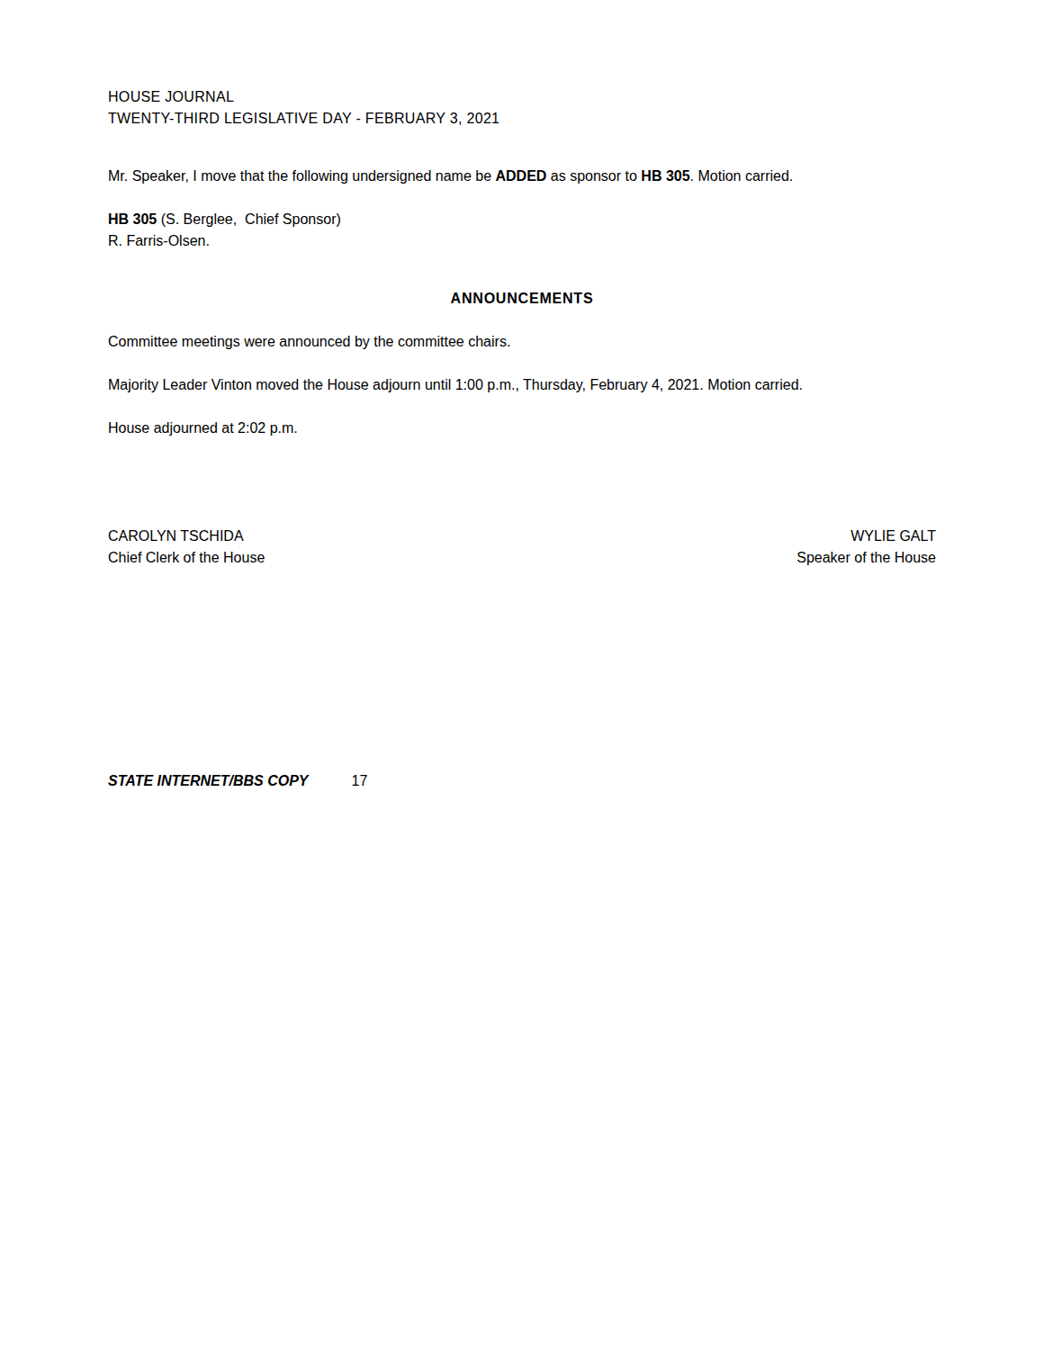HOUSE JOURNAL
TWENTY-THIRD LEGISLATIVE DAY - FEBRUARY 3, 2021
Mr. Speaker, I move that the following undersigned name be ADDED as sponsor to HB 305. Motion carried.
HB 305 (S. Berglee, Chief Sponsor)
R. Farris-Olsen.
ANNOUNCEMENTS
Committee meetings were announced by the committee chairs.
Majority Leader Vinton moved the House adjourn until 1:00 p.m., Thursday, February 4, 2021. Motion carried.
House adjourned at 2:02 p.m.
| CAROLYN TSCHIDA | WYLIE GALT |
| Chief Clerk of the House | Speaker of the House |
STATE INTERNET/BBS COPY 17